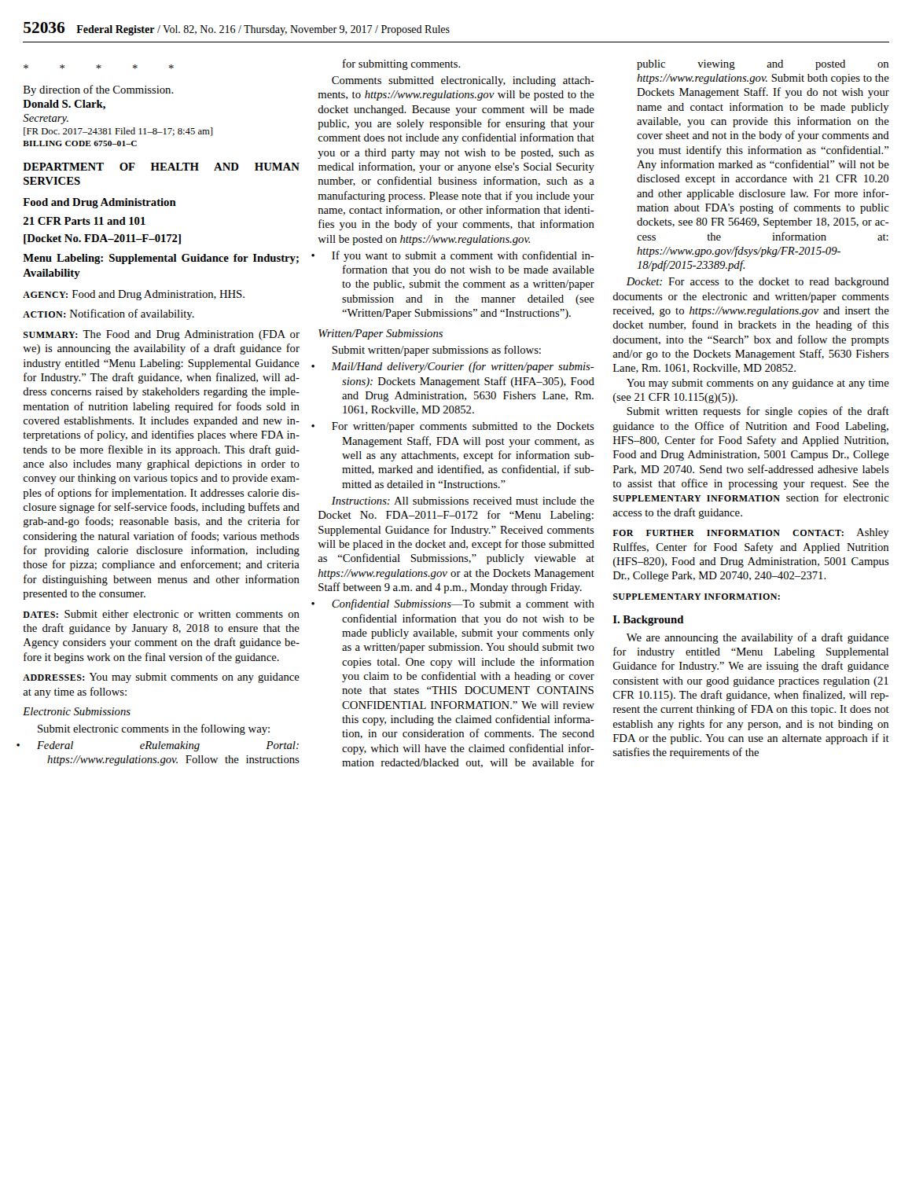52036 Federal Register / Vol. 82, No. 216 / Thursday, November 9, 2017 / Proposed Rules
* * * * *
By direction of the Commission.
Donald S. Clark,
Secretary.
[FR Doc. 2017–24381 Filed 11–8–17; 8:45 am]
BILLING CODE 6750–01–C
DEPARTMENT OF HEALTH AND HUMAN SERVICES
Food and Drug Administration
21 CFR Parts 11 and 101
[Docket No. FDA–2011–F–0172]
Menu Labeling: Supplemental Guidance for Industry; Availability
AGENCY: Food and Drug Administration, HHS.
ACTION: Notification of availability.
SUMMARY: The Food and Drug Administration (FDA or we) is announcing the availability of a draft guidance for industry entitled “Menu Labeling: Supplemental Guidance for Industry.” The draft guidance, when finalized, will address concerns raised by stakeholders regarding the implementation of nutrition labeling required for foods sold in covered establishments. It includes expanded and new interpretations of policy, and identifies places where FDA intends to be more flexible in its approach. This draft guidance also includes many graphical depictions in order to convey our thinking on various topics and to provide examples of options for implementation. It addresses calorie disclosure signage for self-service foods, including buffets and grab-and-go foods; reasonable basis, and the criteria for considering the natural variation of foods; various methods for providing calorie disclosure information, including those for pizza; compliance and enforcement; and criteria for distinguishing between menus and other information presented to the consumer.
DATES: Submit either electronic or written comments on the draft guidance by January 8, 2018 to ensure that the Agency considers your comment on the draft guidance before it begins work on the final version of the guidance.
ADDRESSES: You may submit comments on any guidance at any time as follows:
Electronic Submissions
Submit electronic comments in the following way:
Federal eRulemaking Portal: https://www.regulations.gov. Follow the instructions for submitting comments.
Comments submitted electronically, including attachments, to https://www.regulations.gov will be posted to the docket unchanged. Because your comment will be made public, you are solely responsible for ensuring that your comment does not include any confidential information that you or a third party may not wish to be posted, such as medical information, your or anyone else's Social Security number, or confidential business information, such as a manufacturing process. Please note that if you include your name, contact information, or other information that identifies you in the body of your comments, that information will be posted on https://www.regulations.gov.
If you want to submit a comment with confidential information that you do not wish to be made available to the public, submit the comment as a written/paper submission and in the manner detailed (see “Written/Paper Submissions” and “Instructions”).
Written/Paper Submissions
Submit written/paper submissions as follows:
Mail/Hand delivery/Courier (for written/paper submissions): Dockets Management Staff (HFA–305), Food and Drug Administration, 5630 Fishers Lane, Rm. 1061, Rockville, MD 20852.
For written/paper comments submitted to the Dockets Management Staff, FDA will post your comment, as well as any attachments, except for information submitted, marked and identified, as confidential, if submitted as detailed in “Instructions.”
Instructions: All submissions received must include the Docket No. FDA–2011–F–0172 for “Menu Labeling: Supplemental Guidance for Industry.” Received comments will be placed in the docket and, except for those submitted as “Confidential Submissions,” publicly viewable at https://www.regulations.gov or at the Dockets Management Staff between 9 a.m. and 4 p.m., Monday through Friday.
Confidential Submissions—To submit a comment with confidential information that you do not wish to be made publicly available, submit your comments only as a written/paper submission. You should submit two copies total. One copy will include the information you claim to be confidential with a heading or cover note that states “THIS DOCUMENT CONTAINS CONFIDENTIAL INFORMATION.” We will review this copy, including the claimed confidential information, in our consideration of comments. The second copy, which will have the claimed confidential information redacted/blacked out, will be available for public viewing and posted on https://www.regulations.gov. Submit both copies to the Dockets Management Staff. If you do not wish your name and contact information to be made publicly available, you can provide this information on the cover sheet and not in the body of your comments and you must identify this information as “confidential.” Any information marked as “confidential” will not be disclosed except in accordance with 21 CFR 10.20 and other applicable disclosure law. For more information about FDA's posting of comments to public dockets, see 80 FR 56469, September 18, 2015, or access the information at: https://www.gpo.gov/fdsys/pkg/FR-2015-09-18/pdf/2015-23389.pdf.
Docket: For access to the docket to read background documents or the electronic and written/paper comments received, go to https://www.regulations.gov and insert the docket number, found in brackets in the heading of this document, into the “Search” box and follow the prompts and/or go to the Dockets Management Staff, 5630 Fishers Lane, Rm. 1061, Rockville, MD 20852.
You may submit comments on any guidance at any time (see 21 CFR 10.115(g)(5)).
Submit written requests for single copies of the draft guidance to the Office of Nutrition and Food Labeling, HFS–800, Center for Food Safety and Applied Nutrition, Food and Drug Administration, 5001 Campus Dr., College Park, MD 20740. Send two self-addressed adhesive labels to assist that office in processing your request. See the SUPPLEMENTARY INFORMATION section for electronic access to the draft guidance.
FOR FURTHER INFORMATION CONTACT: Ashley Rulffes, Center for Food Safety and Applied Nutrition (HFS–820), Food and Drug Administration, 5001 Campus Dr., College Park, MD 20740, 240–402–2371.
SUPPLEMENTARY INFORMATION:
I. Background
We are announcing the availability of a draft guidance for industry entitled “Menu Labeling Supplemental Guidance for Industry.” We are issuing the draft guidance consistent with our good guidance practices regulation (21 CFR 10.115). The draft guidance, when finalized, will represent the current thinking of FDA on this topic. It does not establish any rights for any person, and is not binding on FDA or the public. You can use an alternate approach if it satisfies the requirements of the